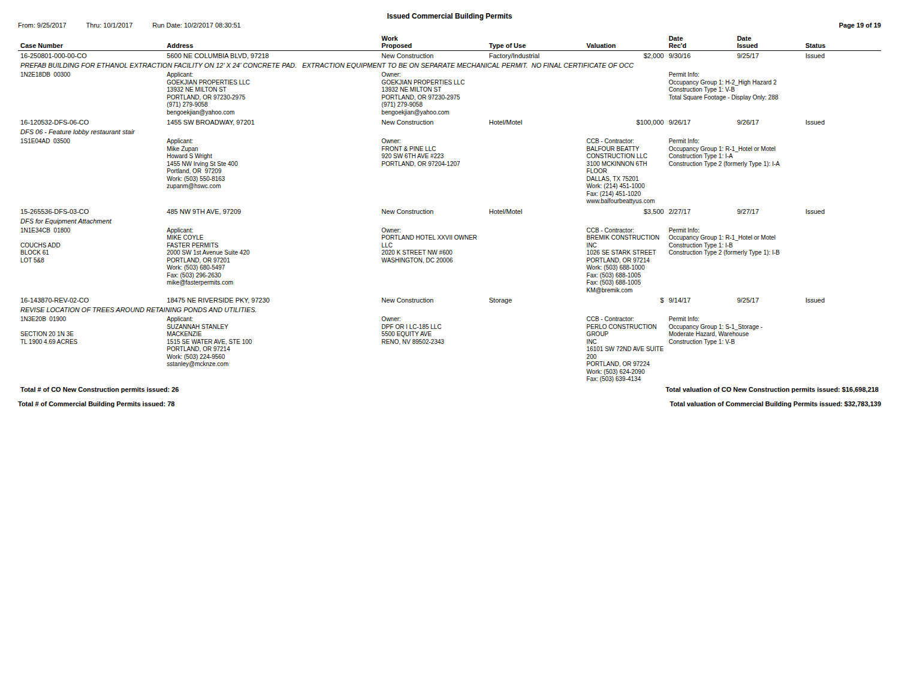Issued Commercial Building Permits
From: 9/25/2017 Thru: 10/1/2017 Run Date: 10/2/2017 08:30:51
Page 19 of 19
| Case Number | Address | Work Proposed | Type of Use | Valuation | Date Rec'd | Date Issued | Status |
| --- | --- | --- | --- | --- | --- | --- | --- |
| 16-250801-000-00-CO | 5600 NE COLUMBIA BLVD, 97218 | New Construction | Factory/Industrial | $2,000 | 9/30/16 | 9/25/17 | Issued |
| PREFAB BUILDING FOR ETHANOL EXTRACTION FACILITY ON 12' X 24' CONCRETE PAD. EXTRACTION EQUIPMENT TO BE ON SEPARATE MECHANICAL PERMIT. NO FINAL CERTIFICATE OF OCC |
| 1N2E18DB 00300 | Applicant: GOEKJIAN PROPERTIES LLC 13932 NE MILTON ST PORTLAND, OR 97230-2975 (971) 279-9058 bengoekjian@yahoo.com | Owner: GOEKJIAN PROPERTIES LLC 13932 NE MILTON ST PORTLAND, OR 97230-2975 (971) 279-9058 bengoekjian@yahoo.com | | Permit Info: Occupancy Group 1: H-2_High Hazard 2 Construction Type 1: V-B Total Square Footage - Display Only: 288 |
| 16-120532-DFS-06-CO | 1455 SW BROADWAY, 97201 | New Construction | Hotel/Motel | $100,000 | 9/26/17 | 9/26/17 | Issued |
| DFS 06 - Feature lobby restaurant stair |
| 1S1E04AD 03500 | Applicant: Mike Zupan Howard S Wright 1455 NW Irving St Ste 400 Portland, OR 97209 Work: (503) 550-8163 zupanm@hswc.com | Owner: FRONT & PINE LLC 920 SW 6TH AVE #223 PORTLAND, OR 97204-1207 | CCB - Contractor: BALFOUR BEATTY CONSTRUCTION LLC 3100 MCKINNON 6TH FLOOR DALLAS, TX 75201 Work: (214) 451-1000 Fax: (214) 451-1020 www.balfourbeattyus.com | Permit Info: Occupancy Group 1: R-1_Hotel or Motel Construction Type 1: I-A Construction Type 2 (formerly Type 1): I-A |
| 15-265536-DFS-03-CO | 485 NW 9TH AVE, 97209 | New Construction | Hotel/Motel | $3,500 | 2/27/17 | 9/27/17 | Issued |
| DFS for Equipment Attachment |
| 1N1E34CB 01800 COUCHS ADD BLOCK 61 LOT 5&8 | Applicant: MIKE COYLE FASTER PERMITS 2000 SW 1st Avenue Suite 420 PORTLAND, OR 97201 Work: (503) 680-5497 Fax: (503) 296-2630 mike@fasterpermits.com | Owner: PORTLAND HOTEL XXVII OWNER LLC 2020 K STREET NW #600 WASHINGTON, DC 20006 | CCB - Contractor: BREMIK CONSTRUCTION INC 1026 SE STARK STREET PORTLAND, OR 97214 Work: (503) 688-1000 Fax: (503) 688-1005 Fax: (503) 688-1005 KM@bremik.com | Permit Info: Occupancy Group 1: R-1_Hotel or Motel Construction Type 1: I-B Construction Type 2 (formerly Type 1): I-B |
| 16-143870-REV-02-CO | 18475 NE RIVERSIDE PKY, 97230 | New Construction | Storage | $ | 9/14/17 | 9/25/17 | Issued |
| REVISE LOCATION OF TREES AROUND RETAINING PONDS AND UTILITIES. |
| 1N3E20B 01900 SECTION 20 1N 3E TL 1900 4.69 ACRES | Applicant: SUZANNAH STANLEY MACKENZIE 1515 SE WATER AVE, STE 100 PORTLAND, OR 97214 Work: (503) 224-9560 sstanley@mcknze.com | Owner: DPF OR I LC-185 LLC 5500 EQUITY AVE RENO, NV 89502-2343 | CCB - Contractor: PERLO CONSTRUCTION GROUP INC 16101 SW 72ND AVE SUITE 200 PORTLAND, OR 97224 Work: (503) 624-2090 Fax: (503) 639-4134 | Permit Info: Occupancy Group 1: S-1_Storage - Moderate Hazard, Warehouse Construction Type 1: V-B |
| Total # of CO New Construction permits issued: 26 | Total valuation of CO New Construction permits issued: $16,698,218 |
Total # of Commercial Building Permits issued: 78
Total valuation of Commercial Building Permits issued: $32,783,139